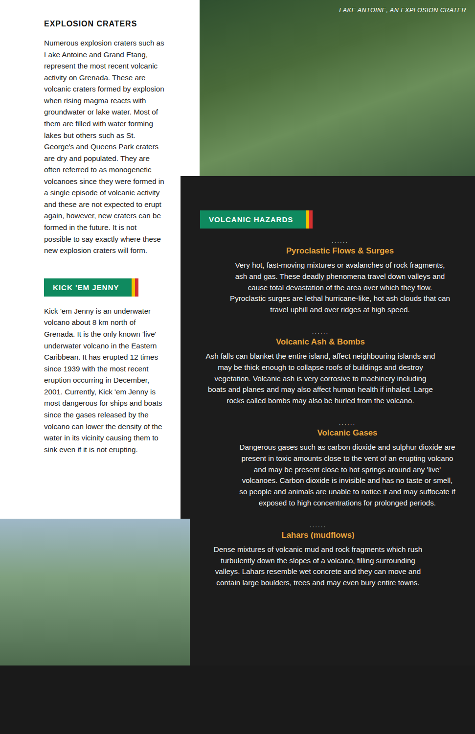Lake Antoine, an explosion crater
Explosion Craters
Numerous explosion craters such as Lake Antoine and Grand Etang, represent the most recent volcanic activity on Grenada. These are volcanic craters formed by explosion when rising magma reacts with groundwater or lake water. Most of them are filled with water forming lakes but others such as St. George's and Queens Park craters are dry and populated. They are often referred to as monogenetic volcanoes since they were formed in a single episode of volcanic activity and these are not expected to erupt again, however, new craters can be formed in the future. It is not possible to say exactly where these new explosion craters will form.
Kick 'em Jenny
Kick 'em Jenny is an underwater volcano about 8 km north of Grenada. It is the only known 'live' underwater volcano in the Eastern Caribbean. It has erupted 12 times since 1939 with the most recent eruption occurring in December, 2001. Currently, Kick 'em Jenny is most dangerous for ships and boats since the gases released by the volcano can lower the density of the water in its vicinity causing them to sink even if it is not erupting.
Volcanic Hazards
······
Pyroclastic Flows & Surges
Very hot, fast-moving mixtures or avalanches of rock fragments, ash and gas. These deadly phenomena travel down valleys and cause total devastation of the area over which they flow. Pyroclastic surges are lethal hurricane-like, hot ash clouds that can travel uphill and over ridges at high speed.
······
Volcanic Ash & Bombs
Ash falls can blanket the entire island, affect neighbouring islands and may be thick enough to collapse roofs of buildings and destroy vegetation. Volcanic ash is very corrosive to machinery including boats and planes and may also affect human health if inhaled. Large rocks called bombs may also be hurled from the volcano.
······
Volcanic Gases
Dangerous gases such as carbon dioxide and sulphur dioxide are present in toxic amounts close to the vent of an erupting volcano and may be present close to hot springs around any 'live' volcanoes. Carbon dioxide is invisible and has no taste or smell, so people and animals are unable to notice it and may suffocate if exposed to high concentrations for prolonged periods.
······
Lahars (mudflows)
Dense mixtures of volcanic mud and rock fragments which rush turbulently down the slopes of a volcano, filling surrounding valleys. Lahars resemble wet concrete and they can move and contain large boulders, trees and may even bury entire towns.